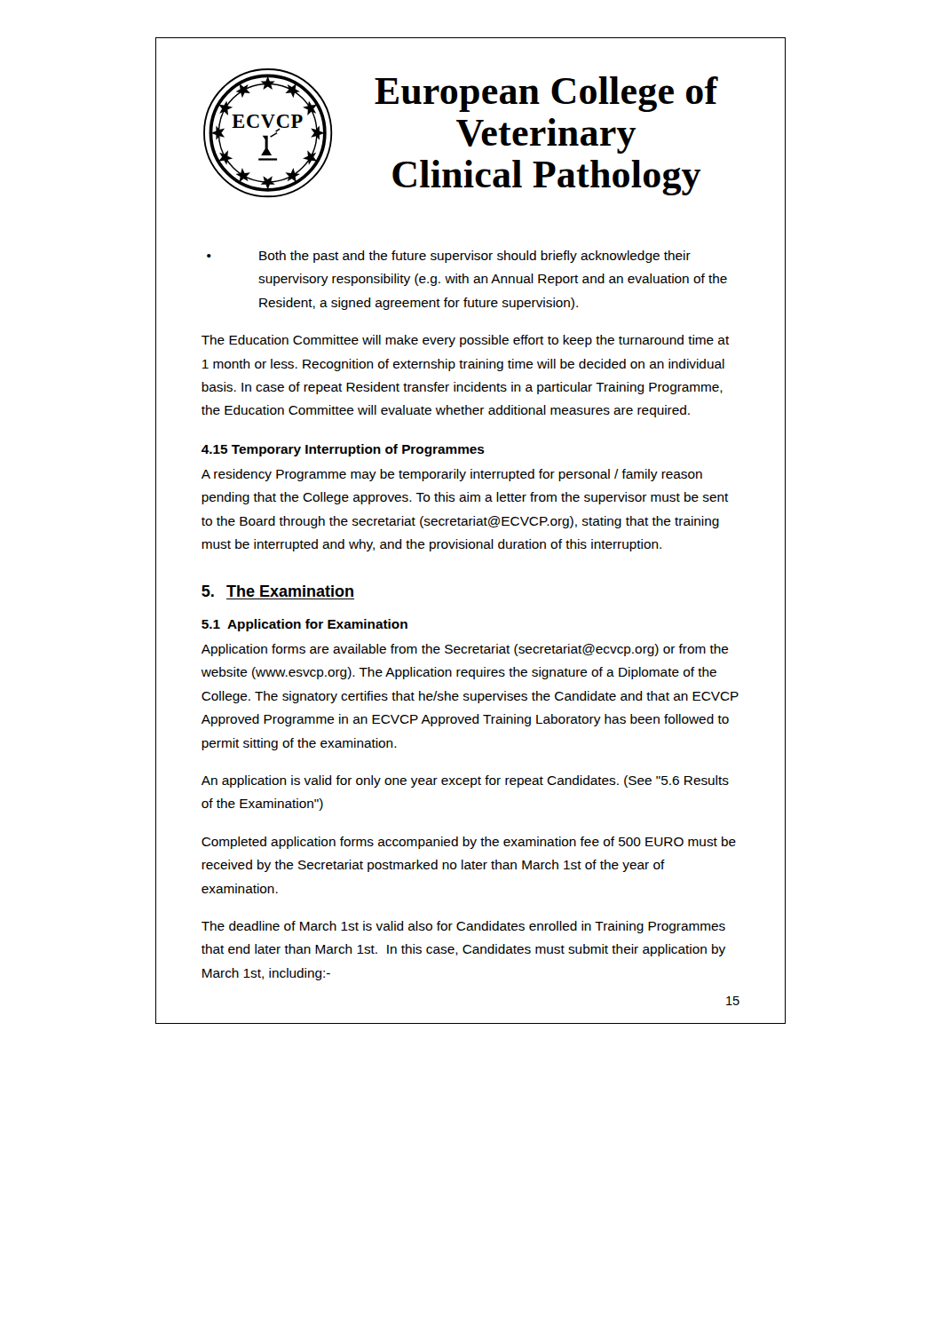ECVCP
European College of Veterinary
Clinical Pathology
•
Both the past and the future supervisor should briefly acknowledge their supervisory responsibility (e.g. with an Annual Report and an evaluation of the Resident, a signed agreement for future supervision).
The Education Committee will make every possible effort to keep the turnaround time at 1 month or less. Recognition of externship training time will be decided on an individual basis. In case of repeat Resident transfer incidents in a particular Training Programme, the Education Committee will evaluate whether additional measures are required.
4.15 Temporary Interruption of Programmes
A residency Programme may be temporarily interrupted for personal / family reason pending that the College approves. To this aim a letter from the supervisor must be sent to the Board through the secretariat (secretariat@ECVCP.org), stating that the training must be interrupted and why, and the provisional duration of this interruption.
5. The Examination
5.1 Application for Examination
Application forms are available from the Secretariat (secretariat@ecvcp.org) or from the website (www.esvcp.org). The Application requires the signature of a Diplomate of the College. The signatory certifies that he/she supervises the Candidate and that an ECVCP Approved Programme in an ECVCP Approved Training Laboratory has been followed to permit sitting of the examination.
An application is valid for only one year except for repeat Candidates. (See "5.6 Results of the Examination")
Completed application forms accompanied by the examination fee of 500 EURO must be received by the Secretariat postmarked no later than March 1st of the year of examination.
The deadline of March 1st is valid also for Candidates enrolled in Training Programmes that end later than March 1st. In this case, Candidates must submit their application by March 1st, including:-
15